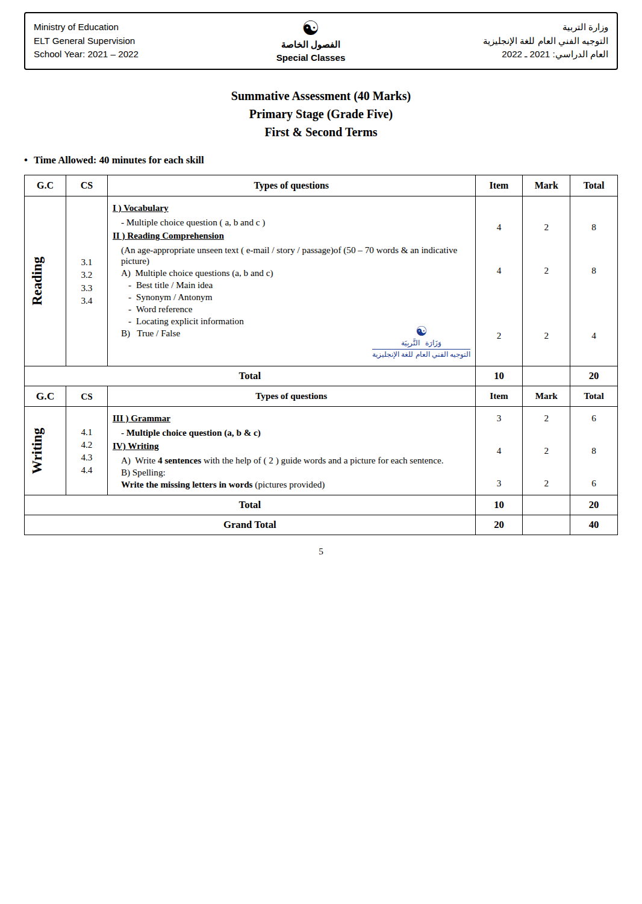Ministry of Education
ELT General Supervision
School Year: 2021 – 2022
☯
الفصول الخاصة
Special Classes
وزارة التربية
التوجيه الفني العام للغة الإنجليزية
العام الدراسي: 2021 ـ 2022
Summative Assessment (40 Marks) Primary Stage (Grade Five) First & Second Terms
Time Allowed: 40 minutes for each skill
| G.C | CS | Types of questions | Item | Mark | Total |
| --- | --- | --- | --- | --- | --- |
| Reading | 3.1 3.2 3.3 3.4 | I ) Vocabulary - Multiple choice question ( a, b and c ) II ) Reading Comprehension (An age-appropriate unseen text ( e-mail / story / passage)of (50 – 70 words & an indicative picture) A) Multiple choice questions (a, b and c) Best title / Main idea Synonym / Antonym Word reference Locating explicit information ☯ وَزَارَة التَّربِيَة التوجيه الفني العام للغة الإنجليزية B) True / False | 4 4 2 | 2 2 2 | 8 8 4 |
| Total | 10 | | 20 |
| G.C | CS | Types of questions | Item | Mark | Total |
| Writing | 4.1 4.2 4.3 4.4 | III ) Grammar - Multiple choice question (a, b & c) IV) Writing A) Write 4 sentences with the help of ( 2 ) guide words and a picture for each sentence. B) Spelling: Write the missing letters in words (pictures provided) | 3 4 3 | 2 2 2 | 6 8 6 |
| Total | 10 | | 20 |
| Grand Total | 20 | | 40 |
5